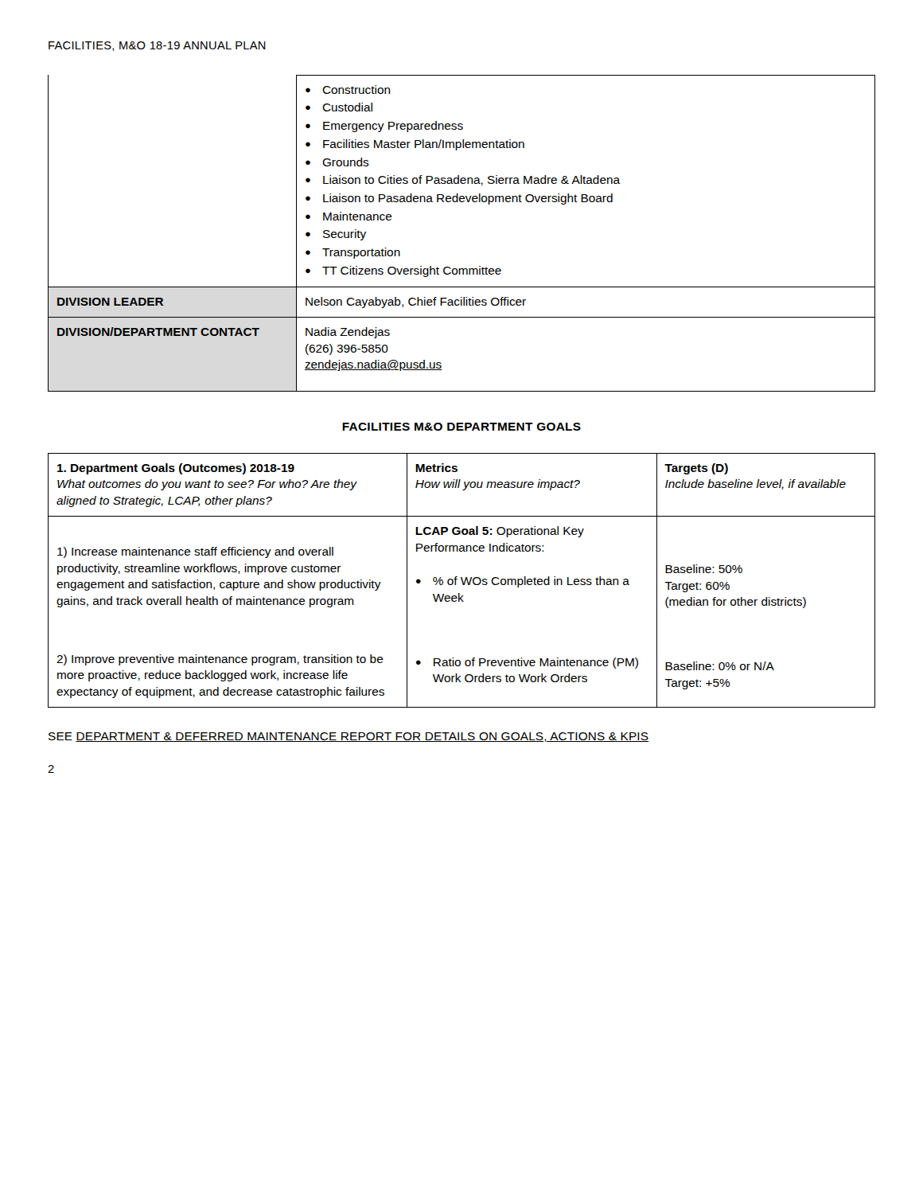FACILITIES, M&O 18-19 ANNUAL PLAN
| | Construction Custodial Emergency Preparedness Facilities Master Plan/Implementation Grounds Liaison to Cities of Pasadena, Sierra Madre & Altadena Liaison to Pasadena Redevelopment Oversight Board Maintenance Security Transportation TT Citizens Oversight Committee |
| DIVISION LEADER | Nelson Cayabyab, Chief Facilities Officer |
| DIVISION/DEPARTMENT CONTACT | Nadia Zendejas (626) 396-5850 zendejas.nadia@pusd.us |
FACILITIES M&O DEPARTMENT GOALS
| 1. Department Goals (Outcomes) 2018-19 What outcomes do you want to see? For who? Are they aligned to Strategic, LCAP, other plans? | Metrics How will you measure impact? | Targets (D) Include baseline level, if available |
| 1) Increase maintenance staff efficiency and overall productivity, streamline workflows, improve customer engagement and satisfaction, capture and show productivity gains, and track overall health of maintenance program 2) Improve preventive maintenance program, transition to be more proactive, reduce backlogged work, increase life expectancy of equipment, and decrease catastrophic failures | LCAP Goal 5: Operational Key Performance Indicators: % of WOs Completed in Less than a Week Ratio of Preventive Maintenance (PM) Work Orders to Work Orders | Baseline: 50% Target: 60% (median for other districts) Baseline: 0% or N/A Target: +5% |
SEE DEPARTMENT & DEFERRED MAINTENANCE REPORT FOR DETAILS ON GOALS, ACTIONS & KPIS
2